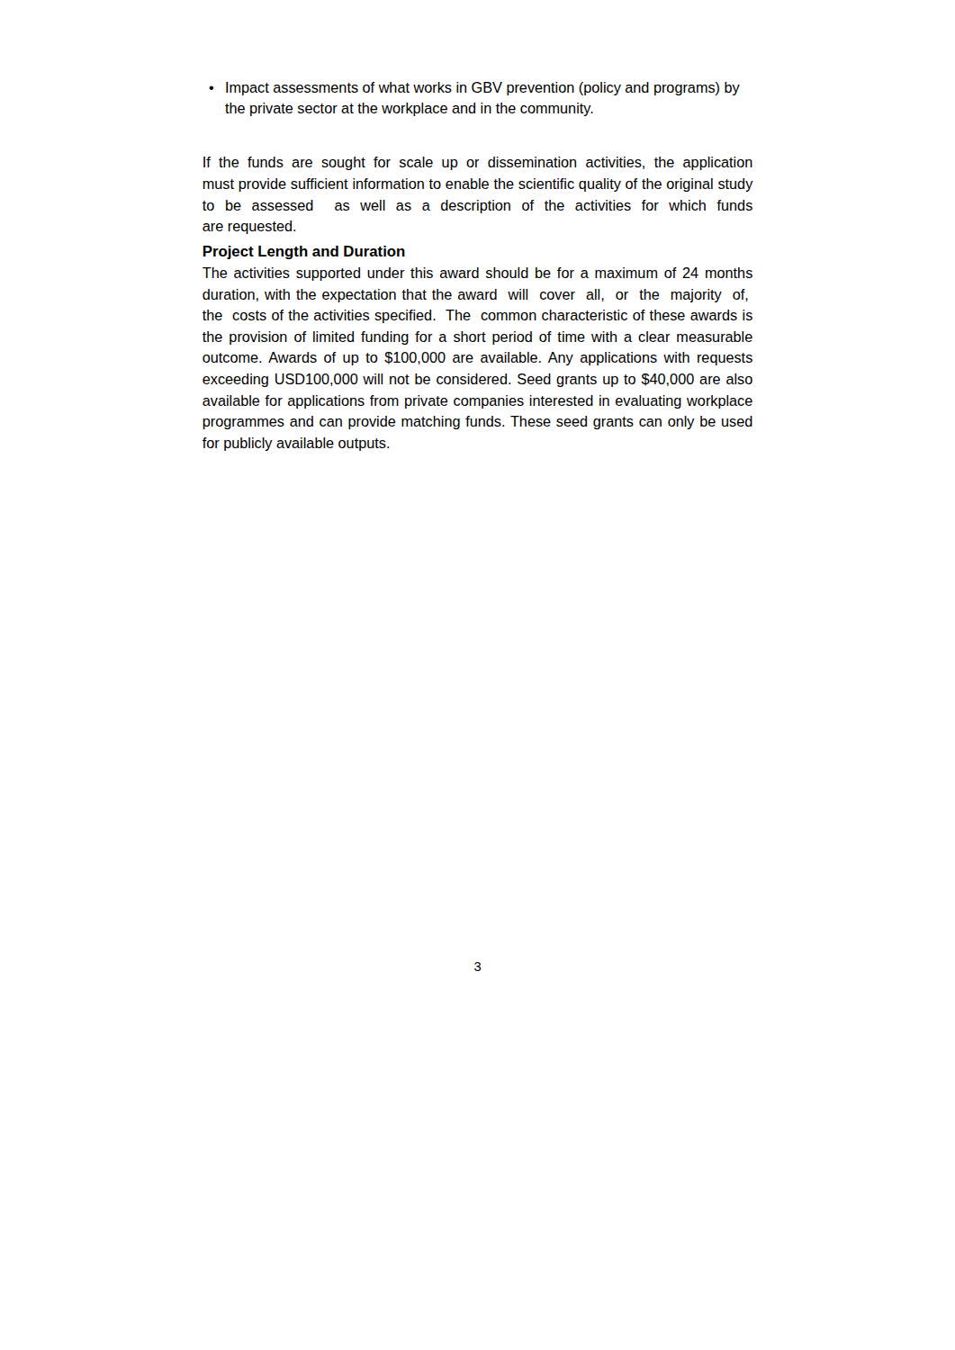Impact assessments of what works in GBV prevention (policy and programs) by the private sector at the workplace and in the community.
If the funds are sought for scale up or dissemination activities, the application must provide sufficient information to enable the scientific quality of the original study to be assessed as well as a description of the activities for which funds are requested.
Project Length and Duration
The activities supported under this award should be for a maximum of 24 months duration, with the expectation that the award will cover all, or the majority of, the costs of the activities specified. The common characteristic of these awards is the provision of limited funding for a short period of time with a clear measurable outcome. Awards of up to $100,000 are available. Any applications with requests exceeding USD100,000 will not be considered. Seed grants up to $40,000 are also available for applications from private companies interested in evaluating workplace programmes and can provide matching funds. These seed grants can only be used for publicly available outputs.
3